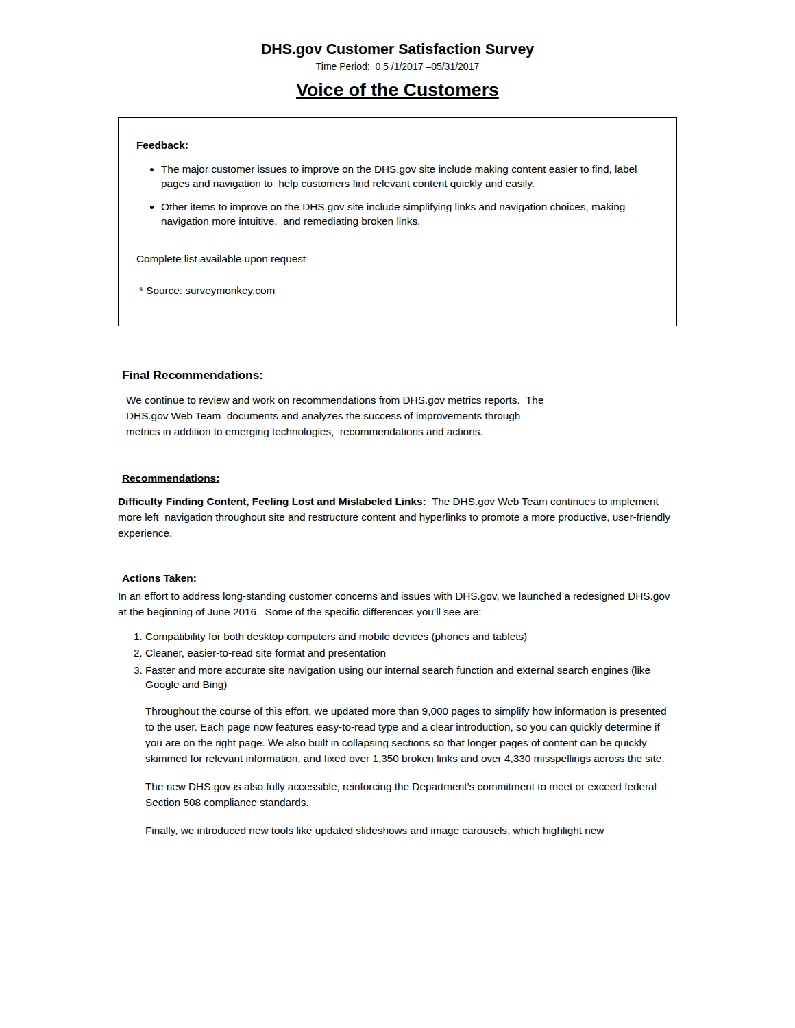DHS.gov Customer Satisfaction Survey
Time Period: 0 5 /1/2017 –05/31/2017
Voice of the Customers
Feedback:
The major customer issues to improve on the DHS.gov site include making content easier to find, label pages and navigation to help customers find relevant content quickly and easily.
Other items to improve on the DHS.gov site include simplifying links and navigation choices, making navigation more intuitive, and remediating broken links.
Complete list available upon request
* Source: surveymonkey.com
Final Recommendations:
We continue to review and work on recommendations from DHS.gov metrics reports. The
DHS.gov Web Team documents and analyzes the success of improvements through
metrics in addition to emerging technologies, recommendations and actions.
Recommendations:
Difficulty Finding Content, Feeling Lost and Mislabeled Links: The DHS.gov Web Team continues to implement more left navigation throughout site and restructure content and hyperlinks to promote a more productive, user-friendly experience.
Actions Taken:
In an effort to address long-standing customer concerns and issues with DHS.gov, we launched a redesigned DHS.gov at the beginning of June 2016. Some of the specific differences you’ll see are:
Compatibility for both desktop computers and mobile devices (phones and tablets)
Cleaner, easier-to-read site format and presentation
Faster and more accurate site navigation using our internal search function and external search engines (like Google and Bing)
Throughout the course of this effort, we updated more than 9,000 pages to simplify how information is presented to the user. Each page now features easy-to-read type and a clear introduction, so you can quickly determine if you are on the right page. We also built in collapsing sections so that longer pages of content can be quickly skimmed for relevant information, and fixed over 1,350 broken links and over 4,330 misspellings across the site.
The new DHS.gov is also fully accessible, reinforcing the Department’s commitment to meet or exceed federal Section 508 compliance standards.
Finally, we introduced new tools like updated slideshows and image carousels, which highlight new